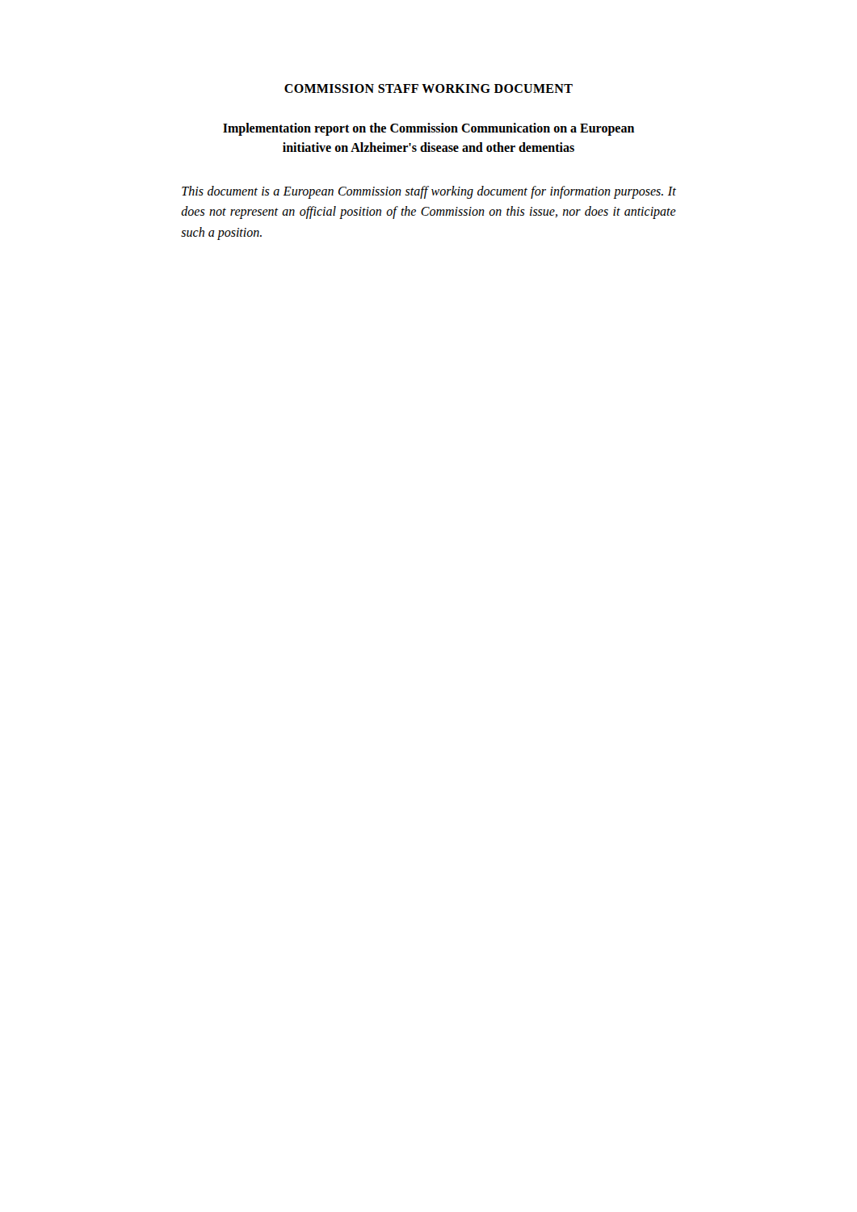Commission Staff Working Document
Implementation report on the Commission Communication on a European initiative on Alzheimer's disease and other dementias
This document is a European Commission staff working document for information purposes. It does not represent an official position of the Commission on this issue, nor does it anticipate such a position.